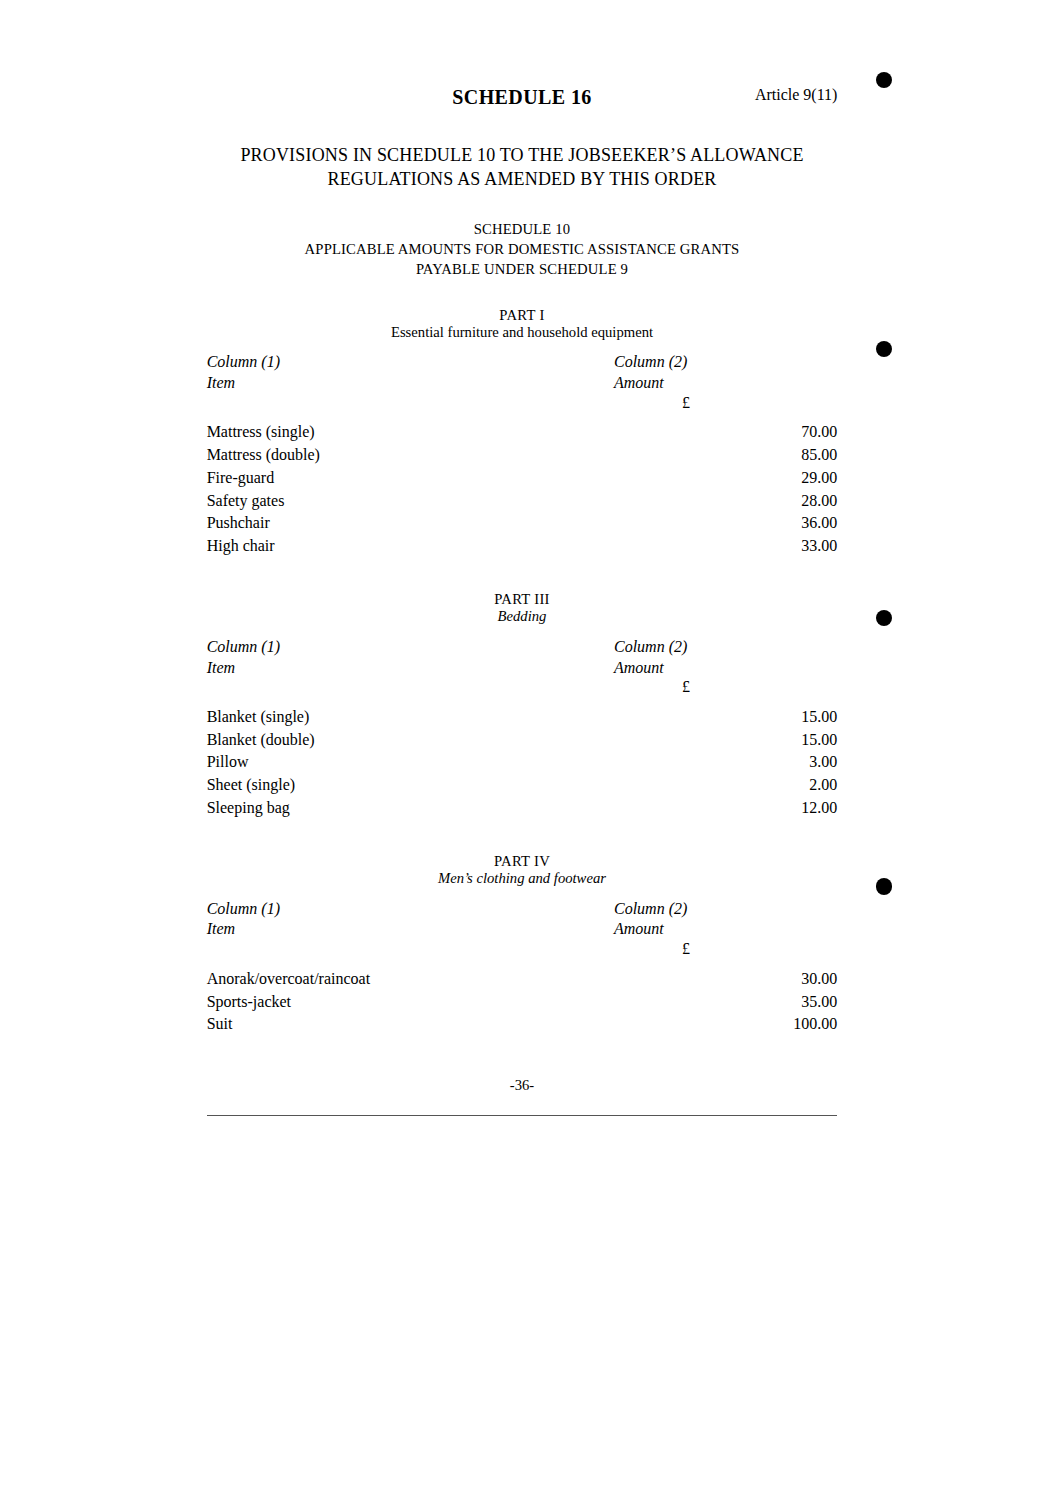SCHEDULE 16 Article 9(11)
PROVISIONS IN SCHEDULE 10 TO THE JOBSEEKER’S ALLOWANCE
REGULATIONS AS AMENDED BY THIS ORDER
SCHEDULE 10
APPLICABLE AMOUNTS FOR DOMESTIC ASSISTANCE GRANTS
PAYABLE UNDER SCHEDULE 9
PART I
Essential furniture and household equipment
| Column (1) Item | Column (2) Amount |
| | £ |
| Mattress (single) | 70.00 |
| Mattress (double) | 85.00 |
| Fire-guard | 29.00 |
| Safety gates | 28.00 |
| Pushchair | 36.00 |
| High chair | 33.00 |
PART III
Bedding
| Column (1) Item | Column (2) Amount |
| | £ |
| Blanket (single) | 15.00 |
| Blanket (double) | 15.00 |
| Pillow | 3.00 |
| Sheet (single) | 2.00 |
| Sleeping bag | 12.00 |
PART IV
Men’s clothing and footwear
| Column (1) Item | Column (2) Amount |
| | £ |
| Anorak/overcoat/raincoat | 30.00 |
| Sports-jacket | 35.00 |
| Suit | 100.00 |
-36-